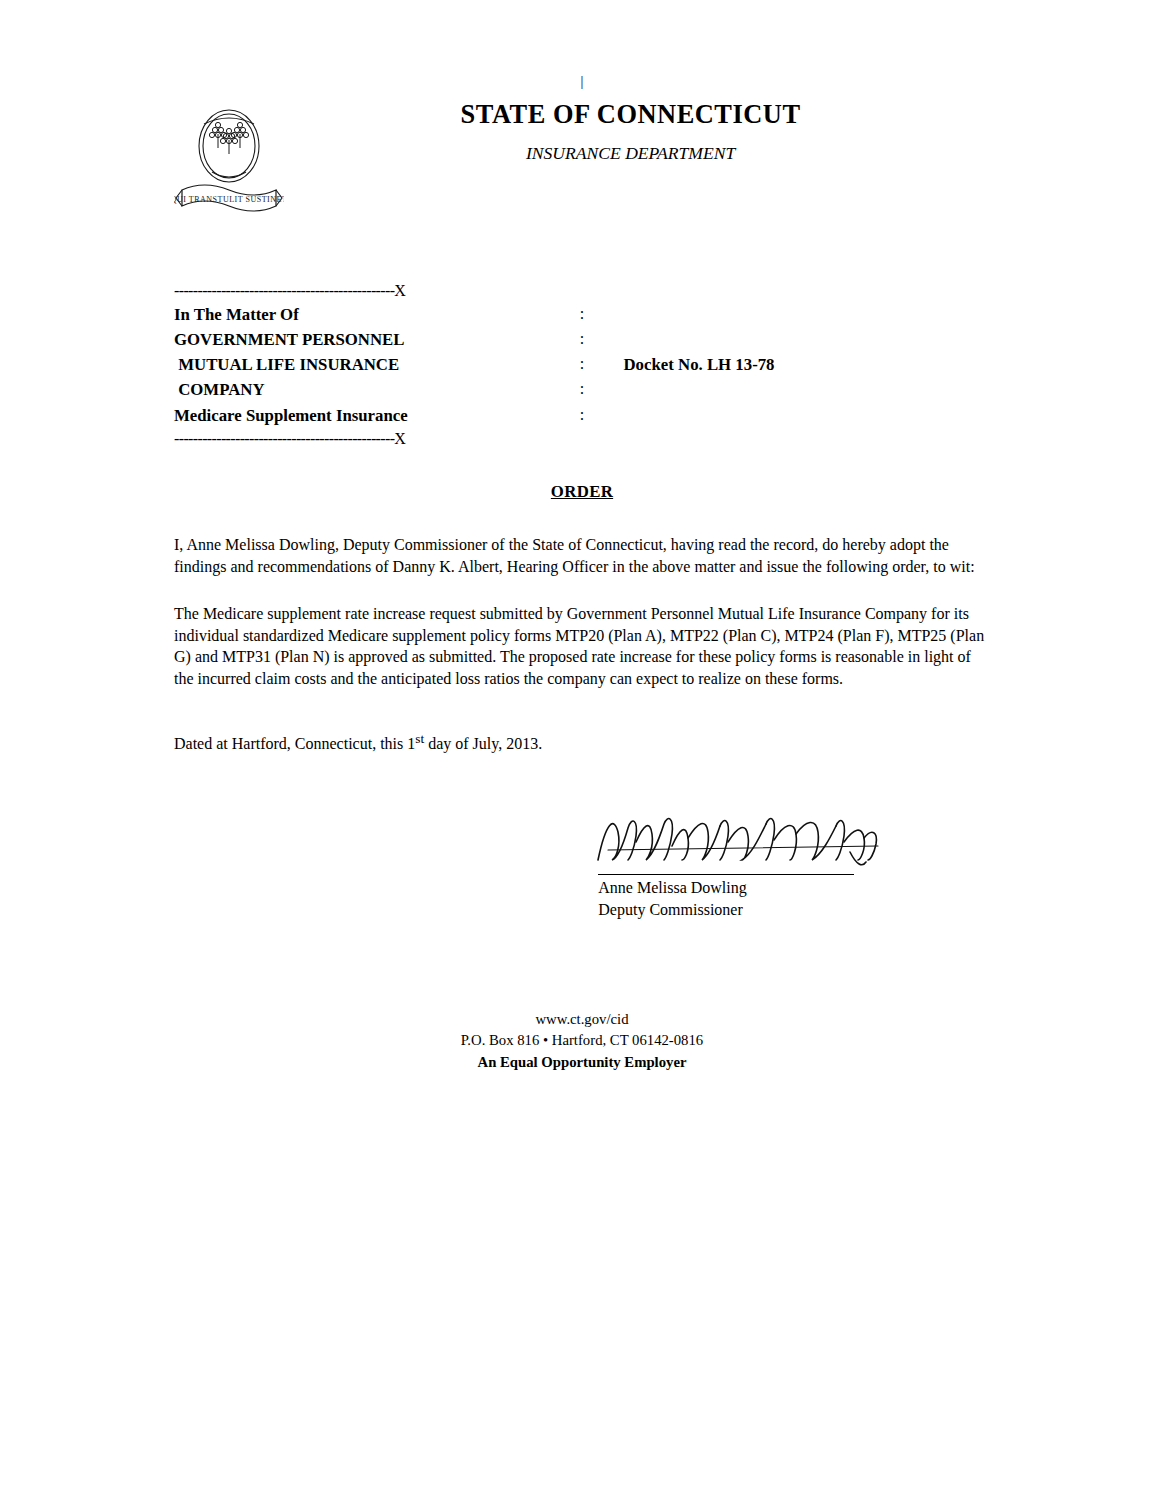|
QUI TRANSTULIT SUSTINET
STATE OF CONNECTICUT
INSURANCE DEPARTMENT
-----------------------------------------------X
| In The Matter Of | : | |
| GOVERNMENT PERSONNEL | : | |
| MUTUAL LIFE INSURANCE | : | Docket No. LH 13-78 |
| COMPANY | : | |
| Medicare Supplement Insurance | : | |
-----------------------------------------------X
ORDER
I, Anne Melissa Dowling, Deputy Commissioner of the State of Connecticut, having read the record, do hereby adopt the findings and recommendations of Danny K. Albert, Hearing Officer in the above matter and issue the following order, to wit:
The Medicare supplement rate increase request submitted by Government Personnel Mutual Life Insurance Company for its individual standardized Medicare supplement policy forms MTP20 (Plan A), MTP22 (Plan C), MTP24 (Plan F), MTP25 (Plan G) and MTP31 (Plan N) is approved as submitted. The proposed rate increase for these policy forms is reasonable in light of the incurred claim costs and the anticipated loss ratios the company can expect to realize on these forms.
Dated at Hartford, Connecticut, this 1st day of July, 2013.
Anne Melissa Dowling Deputy Commissioner
www.ct.gov/cid
P.O. Box 816 • Hartford, CT 06142-0816
An Equal Opportunity Employer